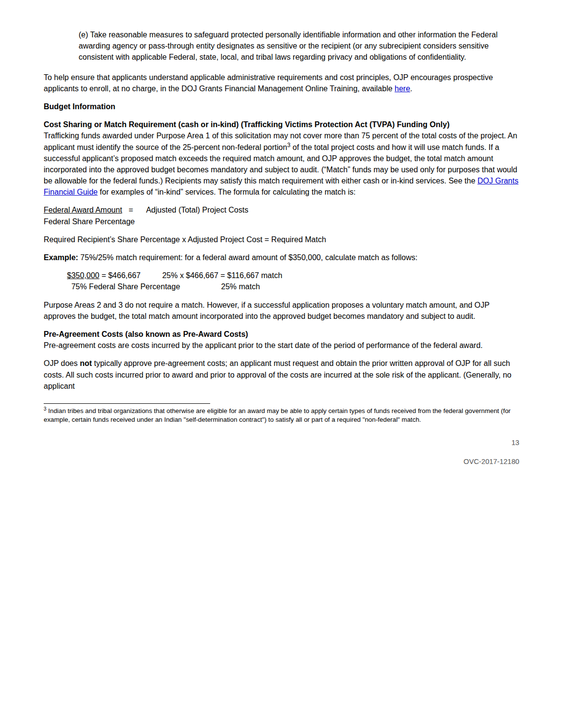(e) Take reasonable measures to safeguard protected personally identifiable information and other information the Federal awarding agency or pass-through entity designates as sensitive or the recipient (or any subrecipient considers sensitive consistent with applicable Federal, state, local, and tribal laws regarding privacy and obligations of confidentiality.
To help ensure that applicants understand applicable administrative requirements and cost principles, OJP encourages prospective applicants to enroll, at no charge, in the DOJ Grants Financial Management Online Training, available here.
Budget Information
Cost Sharing or Match Requirement (cash or in-kind) (Trafficking Victims Protection Act (TVPA) Funding Only)
Trafficking funds awarded under Purpose Area 1 of this solicitation may not cover more than 75 percent of the total costs of the project. An applicant must identify the source of the 25-percent non-federal portion3 of the total project costs and how it will use match funds. If a successful applicant’s proposed match exceeds the required match amount, and OJP approves the budget, the total match amount incorporated into the approved budget becomes mandatory and subject to audit. (“Match” funds may be used only for purposes that would be allowable for the federal funds.) Recipients may satisfy this match requirement with either cash or in-kind services. See the DOJ Grants Financial Guide for examples of “in-kind” services. The formula for calculating the match is:
Federal Award Amount = Adjusted (Total) Project Costs
Federal Share Percentage
Required Recipient’s Share Percentage x Adjusted Project Cost = Required Match
Example: 75%/25% match requirement: for a federal award amount of $350,000, calculate match as follows:
$350,000 = $466,667 25% x $466,667 = $116,667 match 75% Federal Share Percentage 25% match
Purpose Areas 2 and 3 do not require a match. However, if a successful application proposes a voluntary match amount, and OJP approves the budget, the total match amount incorporated into the approved budget becomes mandatory and subject to audit.
Pre-Agreement Costs (also known as Pre-Award Costs)
Pre-agreement costs are costs incurred by the applicant prior to the start date of the period of performance of the federal award.
OJP does not typically approve pre-agreement costs; an applicant must request and obtain the prior written approval of OJP for all such costs. All such costs incurred prior to award and prior to approval of the costs are incurred at the sole risk of the applicant. (Generally, no applicant
3 Indian tribes and tribal organizations that otherwise are eligible for an award may be able to apply certain types of funds received from the federal government (for example, certain funds received under an Indian "self-determination contract") to satisfy all or part of a required "non-federal" match.
13 OVC-2017-12180